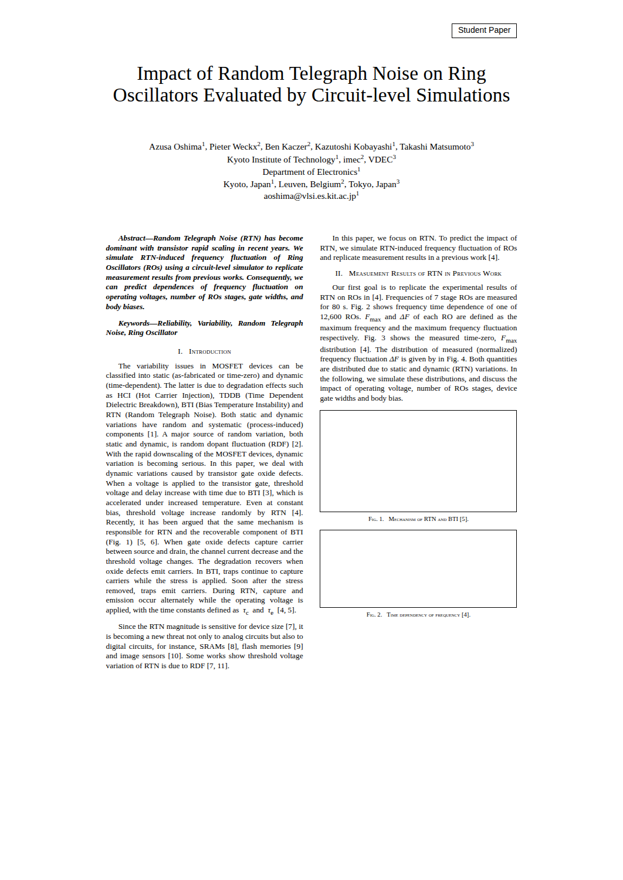Student Paper
Impact of Random Telegraph Noise on Ring
Oscillators Evaluated by Circuit-level Simulations
Azusa Oshima1, Pieter Weckx2, Ben Kaczer2, Kazutoshi Kobayashi1, Takashi Matsumoto3
Kyoto Institute of Technology1, imec2, VDEC3
Department of Electronics1
Kyoto, Japan1, Leuven, Belgium2, Tokyo, Japan3
aoshima@vlsi.es.kit.ac.jp1
Abstract—Random Telegraph Noise (RTN) has become dominant with transistor rapid scaling in recent years. We simulate RTN-induced frequency fluctuation of Ring Oscillators (ROs) using a circuit-level simulator to replicate measurement results from previous works. Consequently, we can predict dependences of frequency fluctuation on operating voltages, number of ROs stages, gate widths, and body biases.
Keywords—Reliability, Variability, Random Telegraph Noise, Ring Oscillator
I. Introduction
The variability issues in MOSFET devices can be classified into static (as-fabricated or time-zero) and dynamic (time-dependent). The latter is due to degradation effects such as HCI (Hot Carrier Injection), TDDB (Time Dependent Dielectric Breakdown), BTI (Bias Temperature Instability) and RTN (Random Telegraph Noise). Both static and dynamic variations have random and systematic (process-induced) components [1]. A major source of random variation, both static and dynamic, is random dopant fluctuation (RDF) [2]. With the rapid downscaling of the MOSFET devices, dynamic variation is becoming serious. In this paper, we deal with dynamic variations caused by transistor gate oxide defects. When a voltage is applied to the transistor gate, threshold voltage and delay increase with time due to BTI [3], which is accelerated under increased temperature. Even at constant bias, threshold voltage increase randomly by RTN [4]. Recently, it has been argued that the same mechanism is responsible for RTN and the recoverable component of BTI (Fig. 1) [5, 6]. When gate oxide defects capture carrier between source and drain, the channel current decrease and the threshold voltage changes. The degradation recovers when oxide defects emit carriers. In BTI, traps continue to capture carriers while the stress is applied. Soon after the stress removed, traps emit carriers. During RTN, capture and emission occur alternately while the operating voltage is applied, with the time constants defined as τc and τe [4, 5].
Since the RTN magnitude is sensitive for device size [7], it is becoming a new threat not only to analog circuits but also to digital circuits, for instance, SRAMs [8], flash memories [9] and image sensors [10]. Some works show threshold voltage variation of RTN is due to RDF [7, 11].
In this paper, we focus on RTN. To predict the impact of RTN, we simulate RTN-induced frequency fluctuation of ROs and replicate measurement results in a previous work [4].
II. Measuement Results of RTN in Previous Work
Our first goal is to replicate the experimental results of RTN on ROs in [4]. Frequencies of 7 stage ROs are measured for 80 s. Fig. 2 shows frequency time dependence of one of 12,600 ROs. Fmax and ΔF of each RO are defined as the maximum frequency and the maximum frequency fluctuation respectively. Fig. 3 shows the measured time-zero, Fmax distribution [4]. The distribution of measured (normalized) frequency fluctuation ΔF is given by in Fig. 4. Both quantities are distributed due to static and dynamic (RTN) variations. In the following, we simulate these distributions, and discuss the impact of operating voltage, number of ROs stages, device gate widths and body bias.
Fig. 1. Mechanism of RTN and BTI [5].
Fig. 2. Time dependency of frequency [4].